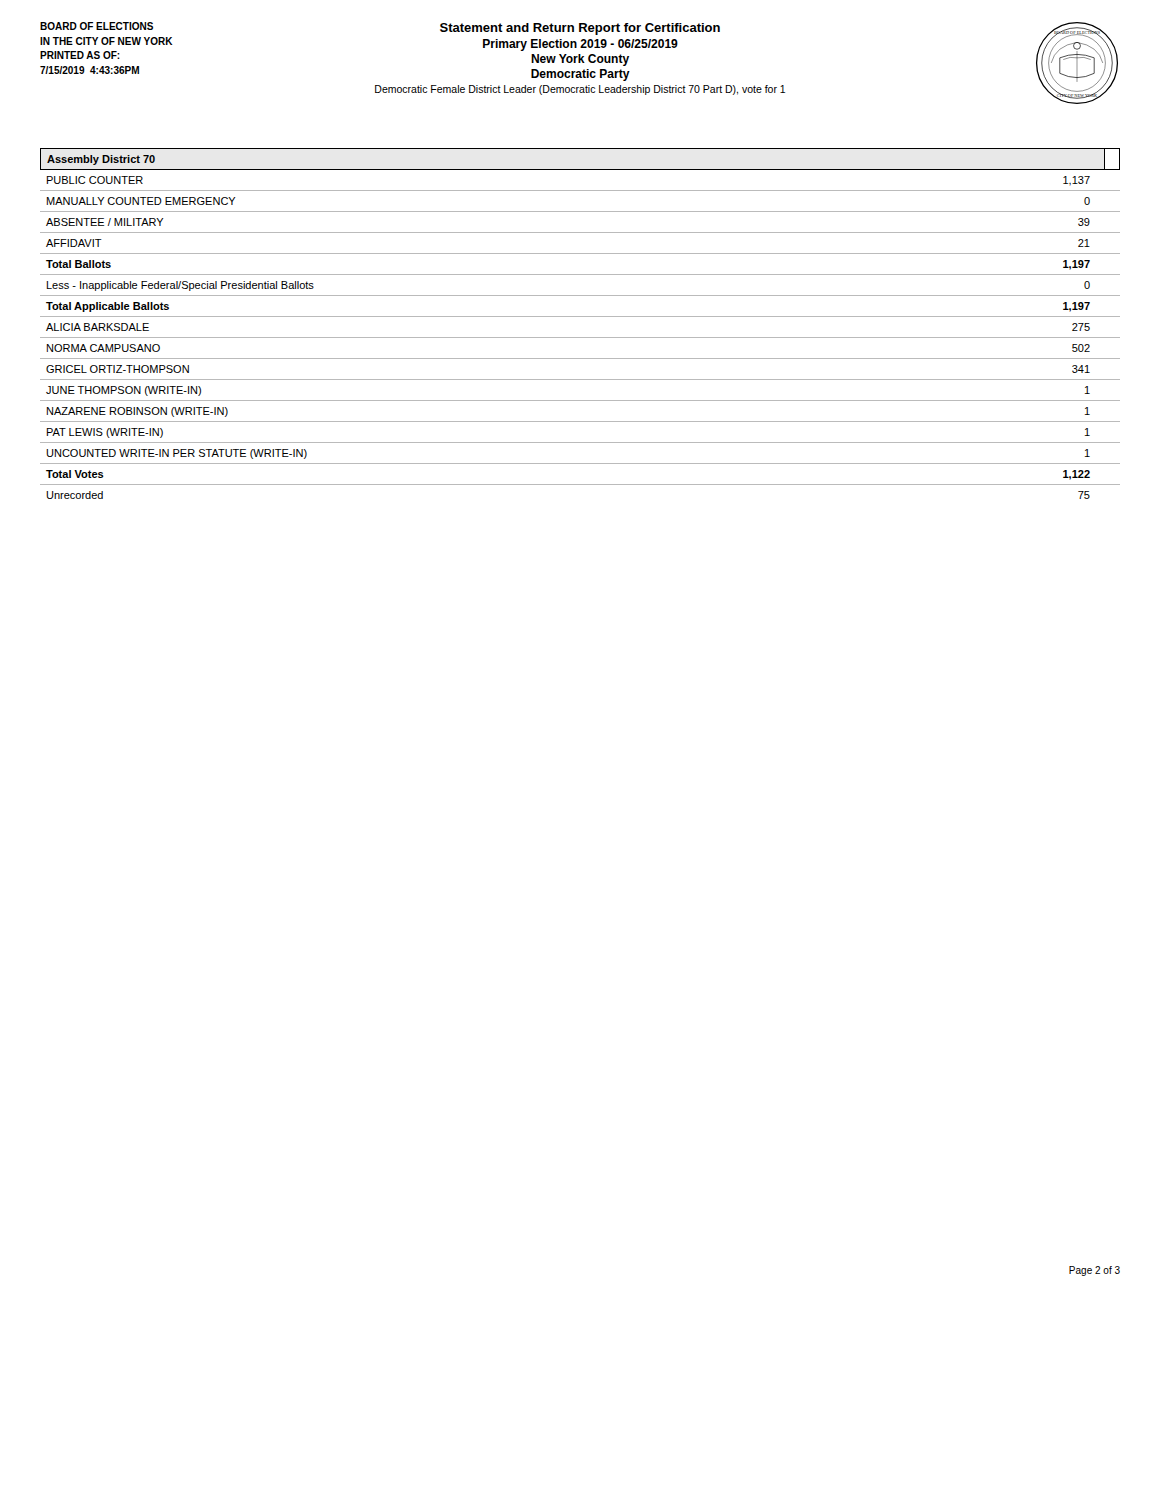BOARD OF ELECTIONS
IN THE CITY OF NEW YORK
PRINTED AS OF:
7/15/2019 4:43:36PM
Statement and Return Report for Certification
Primary Election 2019 - 06/25/2019
New York County
Democratic Party
Democratic Female District Leader (Democratic Leadership District 70 Part D), vote for 1
BOARD OF ELECTIONS CITY OF NEW YORK
Assembly District 70
| PUBLIC COUNTER | 1,137 |
| MANUALLY COUNTED EMERGENCY | 0 |
| ABSENTEE / MILITARY | 39 |
| AFFIDAVIT | 21 |
| Total Ballots | 1,197 |
| Less - Inapplicable Federal/Special Presidential Ballots | 0 |
| Total Applicable Ballots | 1,197 |
| ALICIA BARKSDALE | 275 |
| NORMA CAMPUSANO | 502 |
| GRICEL ORTIZ-THOMPSON | 341 |
| JUNE THOMPSON (WRITE-IN) | 1 |
| NAZARENE ROBINSON (WRITE-IN) | 1 |
| PAT LEWIS (WRITE-IN) | 1 |
| UNCOUNTED WRITE-IN PER STATUTE (WRITE-IN) | 1 |
| Total Votes | 1,122 |
| Unrecorded | 75 |
Page 2 of 3